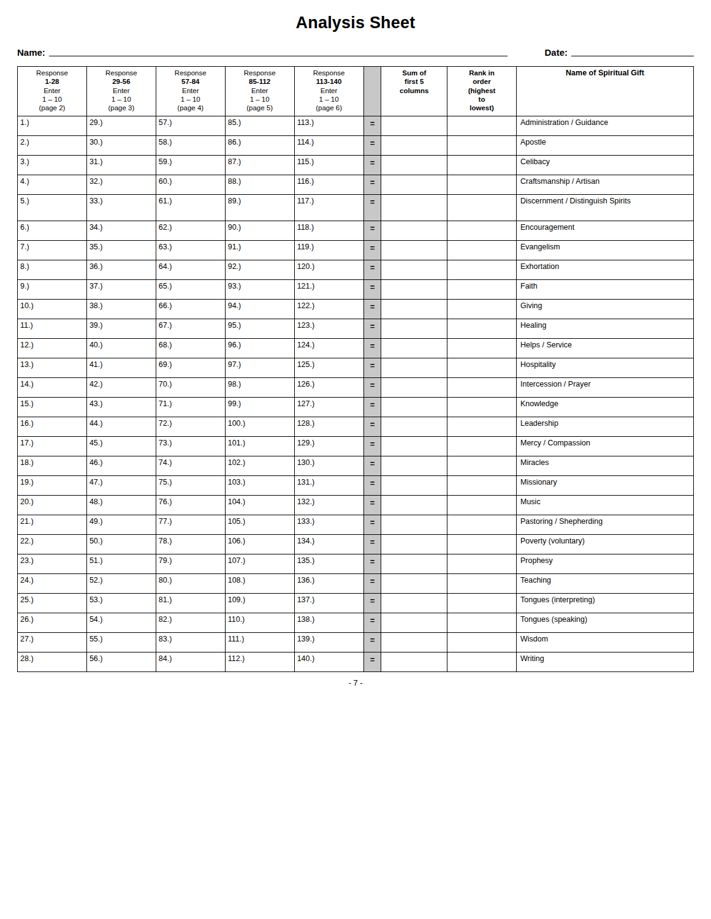Analysis Sheet
Name: Date:
| Response 1-28 Enter 1 – 10 (page 2) | Response 29-56 Enter 1 – 10 (page 3) | Response 57-84 Enter 1 – 10 (page 4) | Response 85-112 Enter 1 – 10 (page 5) | Response 113-140 Enter 1 – 10 (page 6) | | Sum of first 5 columns | Rank in order (highest to lowest) | Name of Spiritual Gift |
| --- | --- | --- | --- | --- | --- | --- | --- | --- |
| 1.) | 29.) | 57.) | 85.) | 113.) | = | | | Administration / Guidance |
| 2.) | 30.) | 58.) | 86.) | 114.) | = | | | Apostle |
| 3.) | 31.) | 59.) | 87.) | 115.) | = | | | Celibacy |
| 4.) | 32.) | 60.) | 88.) | 116.) | = | | | Craftsmanship / Artisan |
| 5.) | 33.) | 61.) | 89.) | 117.) | = | | | Discernment / Distinguish Spirits |
| 6.) | 34.) | 62.) | 90.) | 118.) | = | | | Encouragement |
| 7.) | 35.) | 63.) | 91.) | 119.) | = | | | Evangelism |
| 8.) | 36.) | 64.) | 92.) | 120.) | = | | | Exhortation |
| 9.) | 37.) | 65.) | 93.) | 121.) | = | | | Faith |
| 10.) | 38.) | 66.) | 94.) | 122.) | = | | | Giving |
| 11.) | 39.) | 67.) | 95.) | 123.) | = | | | Healing |
| 12.) | 40.) | 68.) | 96.) | 124.) | = | | | Helps / Service |
| 13.) | 41.) | 69.) | 97.) | 125.) | = | | | Hospitality |
| 14.) | 42.) | 70.) | 98.) | 126.) | = | | | Intercession / Prayer |
| 15.) | 43.) | 71.) | 99.) | 127.) | = | | | Knowledge |
| 16.) | 44.) | 72.) | 100.) | 128.) | = | | | Leadership |
| 17.) | 45.) | 73.) | 101.) | 129.) | = | | | Mercy / Compassion |
| 18.) | 46.) | 74.) | 102.) | 130.) | = | | | Miracles |
| 19.) | 47.) | 75.) | 103.) | 131.) | = | | | Missionary |
| 20.) | 48.) | 76.) | 104.) | 132.) | = | | | Music |
| 21.) | 49.) | 77.) | 105.) | 133.) | = | | | Pastoring / Shepherding |
| 22.) | 50.) | 78.) | 106.) | 134.) | = | | | Poverty (voluntary) |
| 23.) | 51.) | 79.) | 107.) | 135.) | = | | | Prophesy |
| 24.) | 52.) | 80.) | 108.) | 136.) | = | | | Teaching |
| 25.) | 53.) | 81.) | 109.) | 137.) | = | | | Tongues (interpreting) |
| 26.) | 54.) | 82.) | 110.) | 138.) | = | | | Tongues (speaking) |
| 27.) | 55.) | 83.) | 111.) | 139.) | = | | | Wisdom |
| 28.) | 56.) | 84.) | 112.) | 140.) | = | | | Writing |
- 7 -